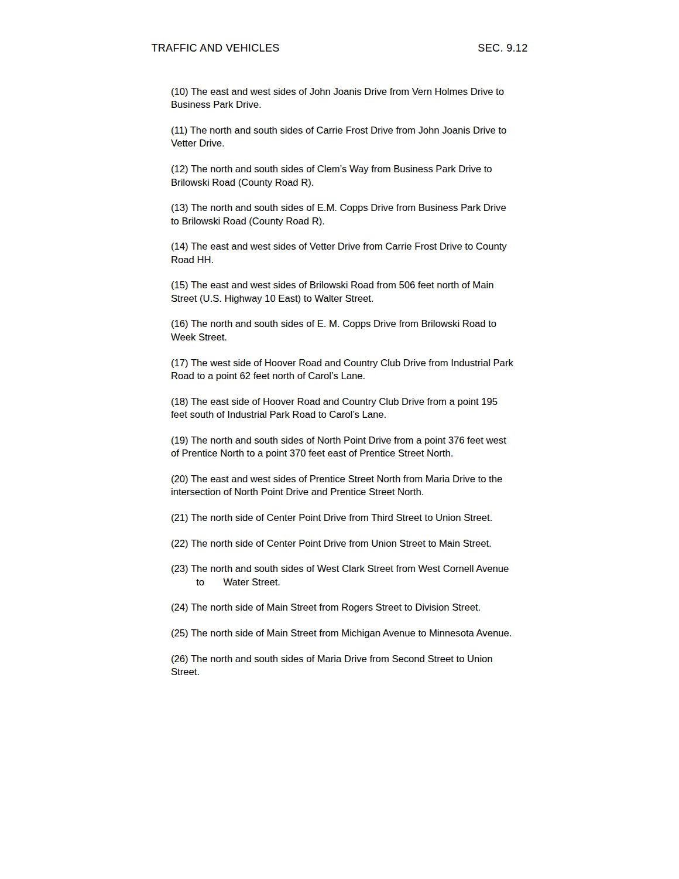Traffic and Vehicles
Sec. 9.12
(10) The east and west sides of John Joanis Drive from Vern Holmes Drive to Business Park Drive.
(11) The north and south sides of Carrie Frost Drive from John Joanis Drive to Vetter Drive.
(12) The north and south sides of Clem’s Way from Business Park Drive to Brilowski Road (County Road R).
(13) The north and south sides of E.M. Copps Drive from Business Park Drive to Brilowski Road (County Road R).
(14) The east and west sides of Vetter Drive from Carrie Frost Drive to County Road HH.
(15) The east and west sides of Brilowski Road from 506 feet north of Main Street (U.S. Highway 10 East) to Walter Street.
(16) The north and south sides of E. M. Copps Drive from Brilowski Road to Week Street.
(17) The west side of Hoover Road and Country Club Drive from Industrial Park Road to a point 62 feet north of Carol’s Lane.
(18) The east side of Hoover Road and Country Club Drive from a point 195 feet south of Industrial Park Road to Carol’s Lane.
(19) The north and south sides of North Point Drive from a point 376 feet west of Prentice North to a point 370 feet east of Prentice Street North.
(20) The east and west sides of Prentice Street North from Maria Drive to the intersection of North Point Drive and Prentice Street North.
(21) The north side of Center Point Drive from Third Street to Union Street.
(22) The north side of Center Point Drive from Union Street to Main Street.
(23) The north and south sides of West Clark Street from West Cornell Avenue to Water Street.
(24) The north side of Main Street from Rogers Street to Division Street.
(25) The north side of Main Street from Michigan Avenue to Minnesota Avenue.
(26) The north and south sides of Maria Drive from Second Street to Union Street.